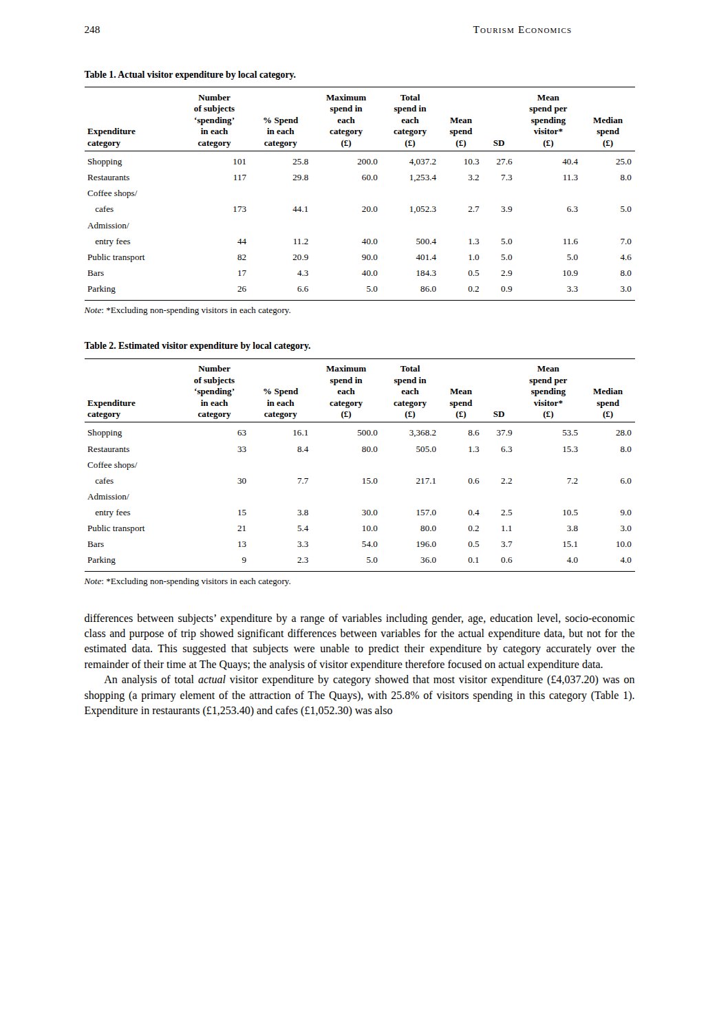248 Tourism Economics
Table 1. Actual visitor expenditure by local category.
| Expenditure category | Number of subjects ‘spending’ in each category | % Spend in each category | Maximum spend in each category (£) | Total spend in each category (£) | Mean spend (£) | SD | Mean spend per spending visitor* (£) | Median spend (£) |
| --- | --- | --- | --- | --- | --- | --- | --- | --- |
| Shopping | 101 | 25.8 | 200.0 | 4,037.2 | 10.3 | 27.6 | 40.4 | 25.0 |
| Restaurants | 117 | 29.8 | 60.0 | 1,253.4 | 3.2 | 7.3 | 11.3 | 8.0 |
| Coffee shops/ | | | | | | | | |
| cafes | 173 | 44.1 | 20.0 | 1,052.3 | 2.7 | 3.9 | 6.3 | 5.0 |
| Admission/ | | | | | | | | |
| entry fees | 44 | 11.2 | 40.0 | 500.4 | 1.3 | 5.0 | 11.6 | 7.0 |
| Public transport | 82 | 20.9 | 90.0 | 401.4 | 1.0 | 5.0 | 5.0 | 4.6 |
| Bars | 17 | 4.3 | 40.0 | 184.3 | 0.5 | 2.9 | 10.9 | 8.0 |
| Parking | 26 | 6.6 | 5.0 | 86.0 | 0.2 | 0.9 | 3.3 | 3.0 |
Note: *Excluding non-spending visitors in each category.
Table 2. Estimated visitor expenditure by local category.
| Expenditure category | Number of subjects ‘spending’ in each category | % Spend in each category | Maximum spend in each category (£) | Total spend in each category (£) | Mean spend (£) | SD | Mean spend per spending visitor* (£) | Median spend (£) |
| --- | --- | --- | --- | --- | --- | --- | --- | --- |
| Shopping | 63 | 16.1 | 500.0 | 3,368.2 | 8.6 | 37.9 | 53.5 | 28.0 |
| Restaurants | 33 | 8.4 | 80.0 | 505.0 | 1.3 | 6.3 | 15.3 | 8.0 |
| Coffee shops/ | | | | | | | | |
| cafes | 30 | 7.7 | 15.0 | 217.1 | 0.6 | 2.2 | 7.2 | 6.0 |
| Admission/ | | | | | | | | |
| entry fees | 15 | 3.8 | 30.0 | 157.0 | 0.4 | 2.5 | 10.5 | 9.0 |
| Public transport | 21 | 5.4 | 10.0 | 80.0 | 0.2 | 1.1 | 3.8 | 3.0 |
| Bars | 13 | 3.3 | 54.0 | 196.0 | 0.5 | 3.7 | 15.1 | 10.0 |
| Parking | 9 | 2.3 | 5.0 | 36.0 | 0.1 | 0.6 | 4.0 | 4.0 |
Note: *Excluding non-spending visitors in each category.
differences between subjects’ expenditure by a range of variables including gender, age, education level, socio-economic class and purpose of trip showed significant differences between variables for the actual expenditure data, but not for the estimated data. This suggested that subjects were unable to predict their expenditure by category accurately over the remainder of their time at The Quays; the analysis of visitor expenditure therefore focused on actual expenditure data.
An analysis of total actual visitor expenditure by category showed that most visitor expenditure (£4,037.20) was on shopping (a primary element of the attraction of The Quays), with 25.8% of visitors spending in this category (Table 1). Expenditure in restaurants (£1,253.40) and cafes (£1,052.30) was also